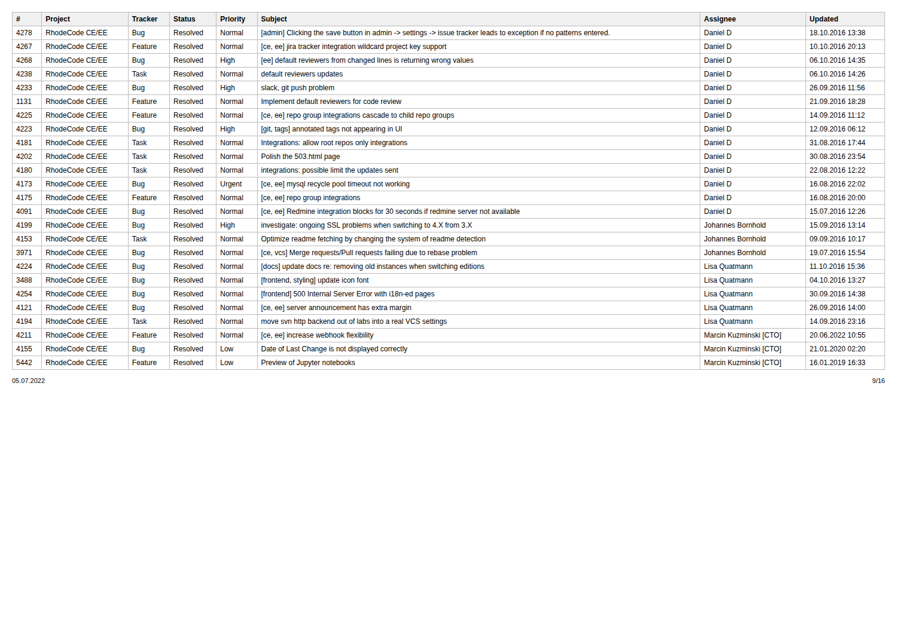| # | Project | Tracker | Status | Priority | Subject | Assignee | Updated |
| --- | --- | --- | --- | --- | --- | --- | --- |
| 4278 | RhodeCode CE/EE | Bug | Resolved | Normal | [admin] Clicking the save button in admin -> settings -> issue tracker leads to exception if no patterns entered. | Daniel D | 18.10.2016 13:38 |
| 4267 | RhodeCode CE/EE | Feature | Resolved | Normal | [ce, ee] jira tracker integration wildcard project key support | Daniel D | 10.10.2016 20:13 |
| 4268 | RhodeCode CE/EE | Bug | Resolved | High | [ee] default reviewers from changed lines is returning wrong values | Daniel D | 06.10.2016 14:35 |
| 4238 | RhodeCode CE/EE | Task | Resolved | Normal | default reviewers updates | Daniel D | 06.10.2016 14:26 |
| 4233 | RhodeCode CE/EE | Bug | Resolved | High | slack, git push problem | Daniel D | 26.09.2016 11:56 |
| 1131 | RhodeCode CE/EE | Feature | Resolved | Normal | Implement default reviewers for code review | Daniel D | 21.09.2016 18:28 |
| 4225 | RhodeCode CE/EE | Feature | Resolved | Normal | [ce, ee] repo group integrations cascade to child repo groups | Daniel D | 14.09.2016 11:12 |
| 4223 | RhodeCode CE/EE | Bug | Resolved | High | [git, tags] annotated tags not appearing in UI | Daniel D | 12.09.2016 06:12 |
| 4181 | RhodeCode CE/EE | Task | Resolved | Normal | Integrations: allow root repos only integrations | Daniel D | 31.08.2016 17:44 |
| 4202 | RhodeCode CE/EE | Task | Resolved | Normal | Polish the 503.html page | Daniel D | 30.08.2016 23:54 |
| 4180 | RhodeCode CE/EE | Task | Resolved | Normal | integrations: possible limit the updates sent | Daniel D | 22.08.2016 12:22 |
| 4173 | RhodeCode CE/EE | Bug | Resolved | Urgent | [ce, ee] mysql recycle pool timeout not working | Daniel D | 16.08.2016 22:02 |
| 4175 | RhodeCode CE/EE | Feature | Resolved | Normal | [ce, ee] repo group integrations | Daniel D | 16.08.2016 20:00 |
| 4091 | RhodeCode CE/EE | Bug | Resolved | Normal | [ce, ee] Redmine integration blocks for 30 seconds if redmine server not available | Daniel D | 15.07.2016 12:26 |
| 4199 | RhodeCode CE/EE | Bug | Resolved | High | investigate: ongoing SSL problems when switching to 4.X from 3.X | Johannes Bornhold | 15.09.2016 13:14 |
| 4153 | RhodeCode CE/EE | Task | Resolved | Normal | Optimize readme fetching by changing the system of readme detection | Johannes Bornhold | 09.09.2016 10:17 |
| 3971 | RhodeCode CE/EE | Bug | Resolved | Normal | [ce, vcs] Merge requests/Pull requests failing due to rebase problem | Johannes Bornhold | 19.07.2016 15:54 |
| 4224 | RhodeCode CE/EE | Bug | Resolved | Normal | [docs] update docs re: removing old instances when switching editions | Lisa Quatmann | 11.10.2016 15:36 |
| 3488 | RhodeCode CE/EE | Bug | Resolved | Normal | [frontend, styling] update icon font | Lisa Quatmann | 04.10.2016 13:27 |
| 4254 | RhodeCode CE/EE | Bug | Resolved | Normal | [frontend] 500 Internal Server Error with i18n-ed pages | Lisa Quatmann | 30.09.2016 14:38 |
| 4121 | RhodeCode CE/EE | Bug | Resolved | Normal | [ce, ee] server announcement has extra margin | Lisa Quatmann | 26.09.2016 14:00 |
| 4194 | RhodeCode CE/EE | Task | Resolved | Normal | move svn http backend out of labs into a real VCS settings | Lisa Quatmann | 14.09.2016 23:16 |
| 4211 | RhodeCode CE/EE | Feature | Resolved | Normal | [ce, ee] increase webhook flexibility | Marcin Kuzminski [CTO] | 20.06.2022 10:55 |
| 4155 | RhodeCode CE/EE | Bug | Resolved | Low | Date of Last Change is not displayed correctly | Marcin Kuzminski [CTO] | 21.01.2020 02:20 |
| 5442 | RhodeCode CE/EE | Feature | Resolved | Low | Preview of Jupyter notebooks | Marcin Kuzminski [CTO] | 16.01.2019 16:33 |
05.07.2022 9/16